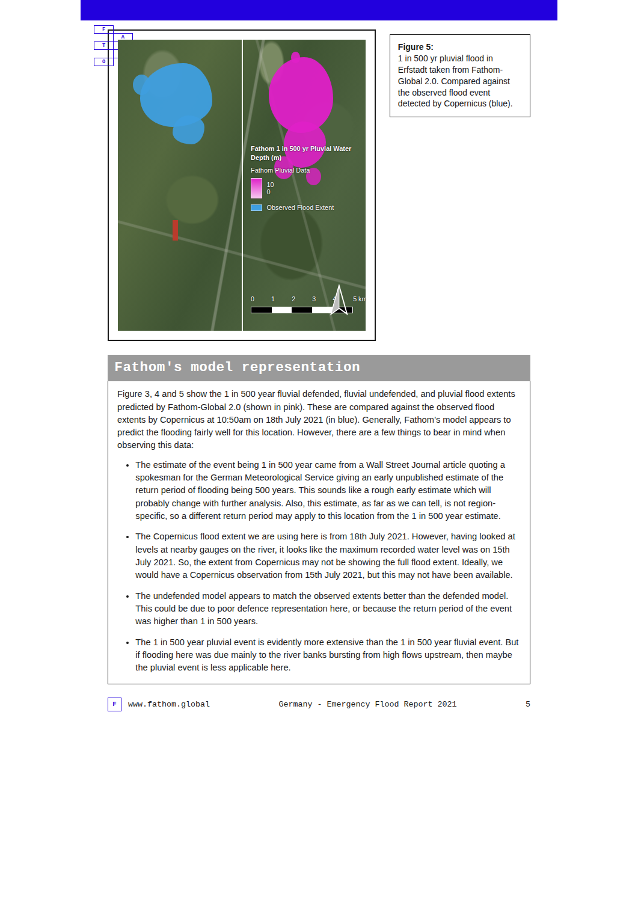| F | |
| | A |
| T | H |
| | M |
| O | |
Fathom 1 in 500 yr Pluvial Water Depth (m)
Fathom Pluvial Data
10
0
Observed Flood Extent
012345 km
Figure 5: 1 in 500 yr pluvial flood in Erfstadt taken from Fathom-Global 2.0. Compared against the observed flood event detected by Copernicus (blue).
Fathom's model representation
Figure 3, 4 and 5 show the 1 in 500 year fluvial defended, fluvial undefended, and pluvial flood extents predicted by Fathom-Global 2.0 (shown in pink). These are compared against the observed flood extents by Copernicus at 10:50am on 18th July 2021 (in blue). Generally, Fathom’s model appears to predict the flooding fairly well for this location. However, there are a few things to bear in mind when observing this data:
The estimate of the event being 1 in 500 year came from a Wall Street Journal article quoting a spokesman for the German Meteorological Service giving an early unpublished estimate of the return period of flooding being 500 years. This sounds like a rough early estimate which will probably change with further analysis. Also, this estimate, as far as we can tell, is not region-specific, so a different return period may apply to this location from the 1 in 500 year estimate.
The Copernicus flood extent we are using here is from 18th July 2021. However, having looked at levels at nearby gauges on the river, it looks like the maximum recorded water level was on 15th July 2021. So, the extent from Copernicus may not be showing the full flood extent. Ideally, we would have a Copernicus observation from 15th July 2021, but this may not have been available.
The undefended model appears to match the observed extents better than the defended model. This could be due to poor defence representation here, or because the return period of the event was higher than 1 in 500 years.
The 1 in 500 year pluvial event is evidently more extensive than the 1 in 500 year fluvial event. But if flooding here was due mainly to the river banks bursting from high flows upstream, then maybe the pluvial event is less applicable here.
F
www.fathom.global
Germany - Emergency Flood Report 2021
5